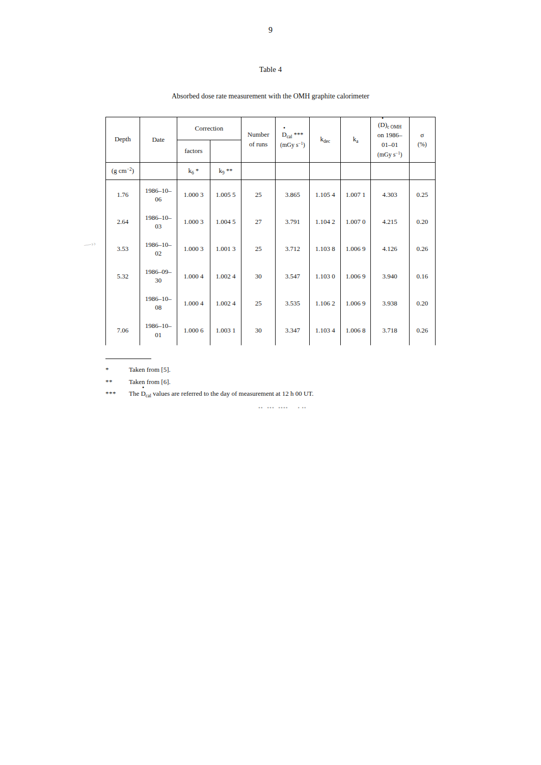—››
9
Table 4
Absorbed dose rate measurement with the OMH graphite calorimeter
| Depth | Date | Correction | Number of runs | • D cal *** (mGy s −1 ) | k dec | k a | ( • D ) c OMH on 1986–01–01 (mGy s −1 ) | σ (%) |
| --- | --- | --- | --- | --- | --- | --- | --- | --- |
| factors | |
| (g cm −2 ) | | k 6 * | k 9 ** | | | | | | |
| 1.76 | 1986–10–06 | 1.000 3 | 1.005 5 | 25 | 3.865 | 1.105 4 | 1.007 1 | 4.303 | 0.25 |
| 2.64 | 1986–10–03 | 1.000 3 | 1.004 5 | 27 | 3.791 | 1.104 2 | 1.007 0 | 4.215 | 0.20 |
| 3.53 | 1986–10–02 | 1.000 3 | 1.001 3 | 25 | 3.712 | 1.103 8 | 1.006 9 | 4.126 | 0.26 |
| 5.32 | 1986–09–30 | 1.000 4 | 1.002 4 | 30 | 3.547 | 1.103 0 | 1.006 9 | 3.940 | 0.16 |
| | 1986–10–08 | 1.000 4 | 1.002 4 | 25 | 3.535 | 1.106 2 | 1.006 9 | 3.938 | 0.20 |
| 7.06 | 1986–10–01 | 1.000 6 | 1.003 1 | 30 | 3.347 | 1.103 4 | 1.006 8 | 3.718 | 0.26 |
*
Taken from [5].
**
Taken from [6].
***
The •Dcal values are referred to the day of measurement at 12 h 00 UT.
•• ••• •••• • ••